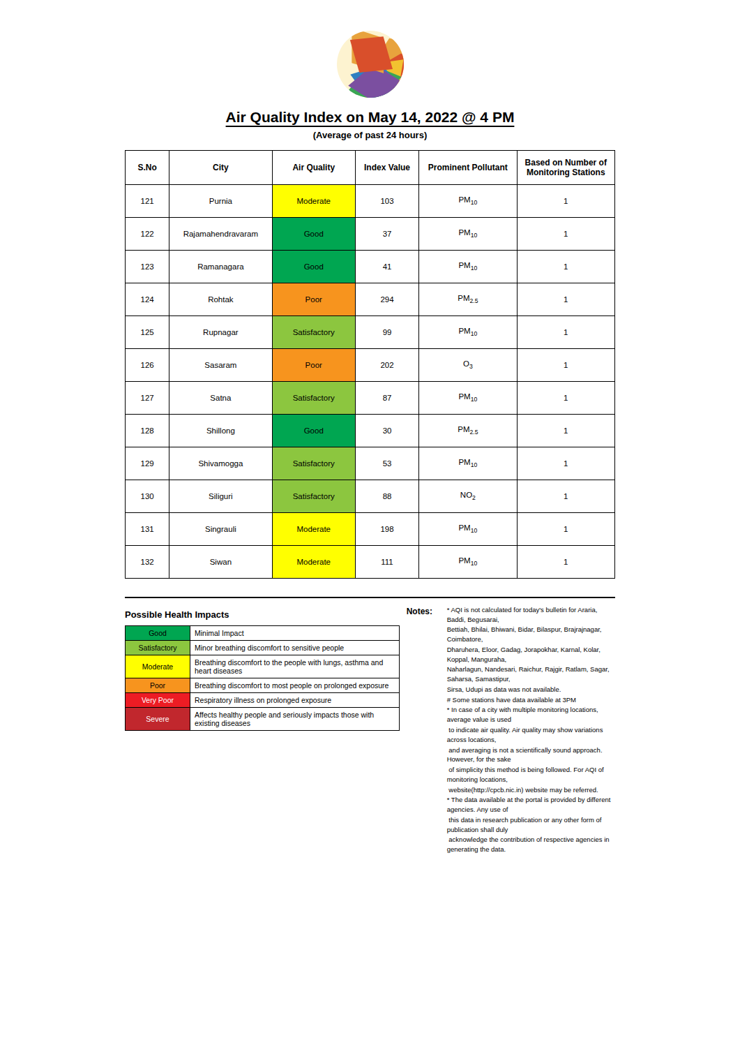Air Quality Index on May 14, 2022 @ 4 PM
(Average of past 24 hours)
| S.No | City | Air Quality | Index Value | Prominent Pollutant | Based on Number of Monitoring Stations |
| --- | --- | --- | --- | --- | --- |
| 121 | Purnia | Moderate | 103 | PM 10 | 1 |
| 122 | Rajamahendravaram | Good | 37 | PM 10 | 1 |
| 123 | Ramanagara | Good | 41 | PM 10 | 1 |
| 124 | Rohtak | Poor | 294 | PM 2.5 | 1 |
| 125 | Rupnagar | Satisfactory | 99 | PM 10 | 1 |
| 126 | Sasaram | Poor | 202 | O 3 | 1 |
| 127 | Satna | Satisfactory | 87 | PM 10 | 1 |
| 128 | Shillong | Good | 30 | PM 2.5 | 1 |
| 129 | Shivamogga | Satisfactory | 53 | PM 10 | 1 |
| 130 | Siliguri | Satisfactory | 88 | NO 2 | 1 |
| 131 | Singrauli | Moderate | 198 | PM 10 | 1 |
| 132 | Siwan | Moderate | 111 | PM 10 | 1 |
Possible Health Impacts
| Good | Minimal Impact |
| Satisfactory | Minor breathing discomfort to sensitive people |
| Moderate | Breathing discomfort to the people with lungs, asthma and heart diseases |
| Poor | Breathing discomfort to most people on prolonged exposure |
| Very Poor | Respiratory illness on prolonged exposure |
| Severe | Affects healthy people and seriously impacts those with existing diseases |
Notes:
* AQI is not calculated for today's bulletin for Araria, Baddi, Begusarai,
Bettiah, Bhilai, Bhiwani, Bidar, Bilaspur, Brajrajnagar, Coimbatore,
Dharuhera, Eloor, Gadag, Jorapokhar, Karnal, Kolar, Koppal, Manguraha,
Naharlagun, Nandesari, Raichur, Rajgir, Ratlam, Sagar, Saharsa, Samastipur,
Sirsa, Udupi as data was not available.
# Some stations have data available at 3PM
* In case of a city with multiple monitoring locations, average value is used
to indicate air quality. Air quality may show variations across locations,
and averaging is not a scientifically sound approach. However, for the sake
of simplicity this method is being followed. For AQI of monitoring locations,
website(http://cpcb.nic.in) website may be referred.
* The data available at the portal is provided by different agencies. Any use of
this data in research publication or any other form of publication shall duly
acknowledge the contribution of respective agencies in generating the data.